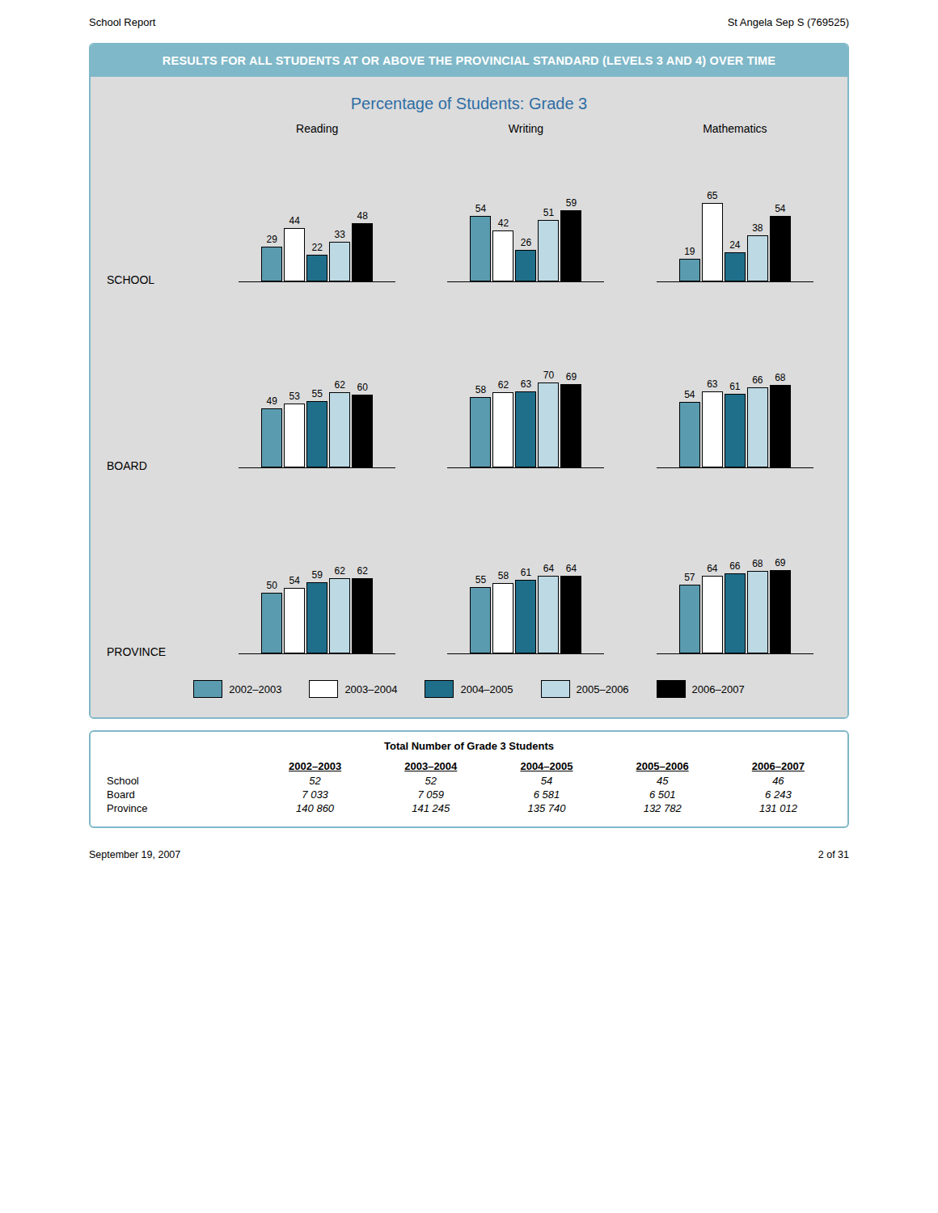School Report
St Angela Sep S (769525)
RESULTS FOR ALL STUDENTS AT OR ABOVE THE PROVINCIAL STANDARD (LEVELS 3 AND 4) OVER TIME
Percentage of Students: Grade 3
| | Reading | Writing | Mathematics |
| SCHOOL | 29 44 22 33 48 | 54 42 26 51 59 | 19 65 24 38 54 |
| BOARD | 49 53 55 62 60 | 58 62 63 70 69 | 54 63 61 66 68 |
| PROVINCE | 50 54 59 62 62 | 55 58 61 64 64 | 57 64 66 68 69 |
2002–2003
2003–2004
2004–2005
2005–2006
2006–2007
Total Number of Grade 3 Students
| | 2002–2003 | 2003–2004 | 2004–2005 | 2005–2006 | 2006–2007 |
| --- | --- | --- | --- | --- | --- |
| School | 52 | 52 | 54 | 45 | 46 |
| Board | 7 033 | 7 059 | 6 581 | 6 501 | 6 243 |
| Province | 140 860 | 141 245 | 135 740 | 132 782 | 131 012 |
September 19, 2007
2 of 31